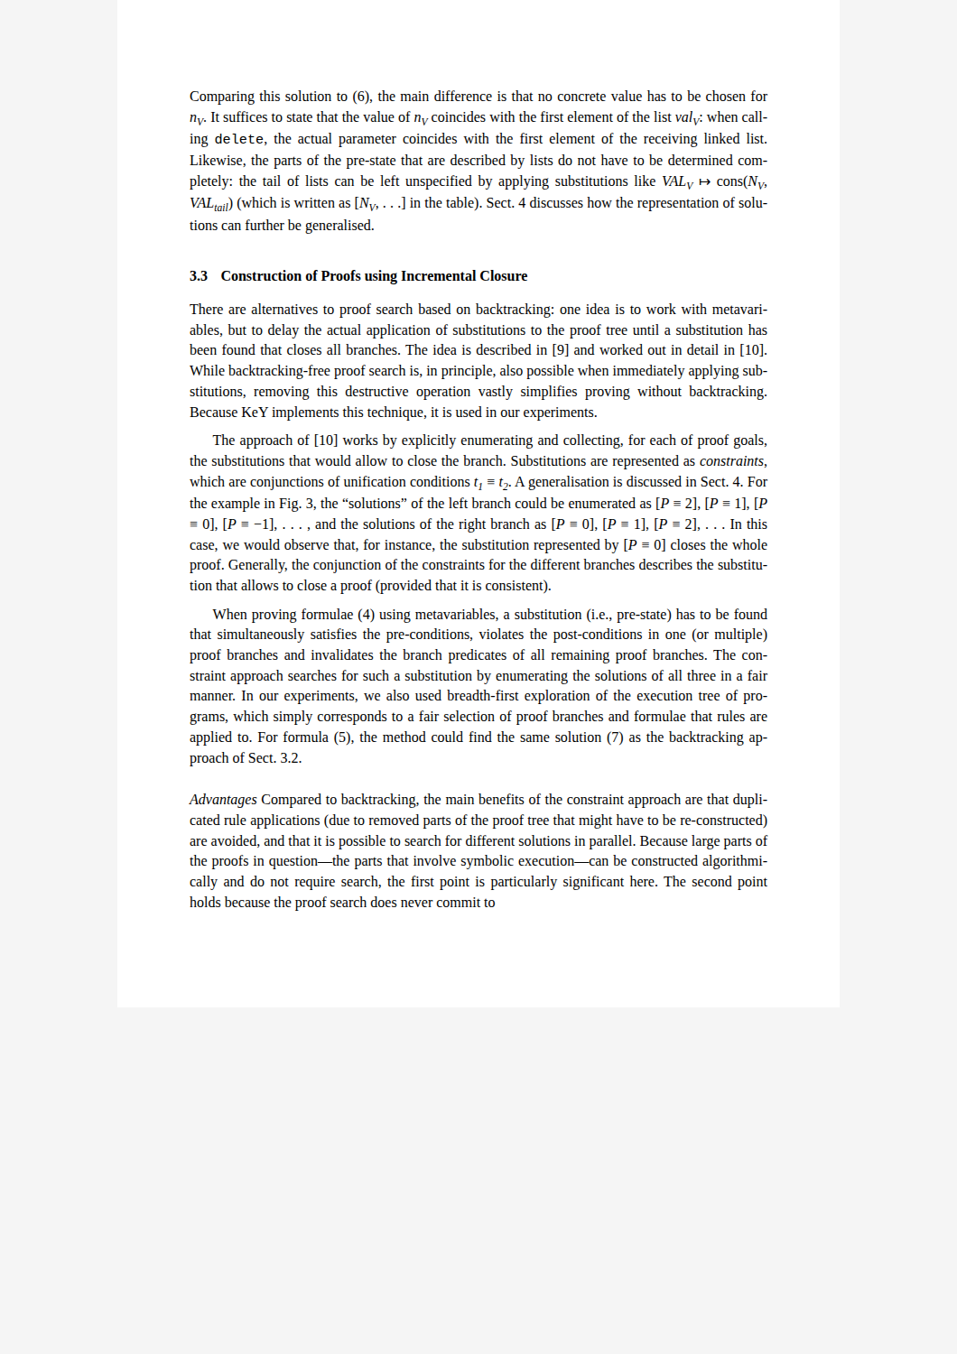Comparing this solution to (6), the main difference is that no concrete value has to be chosen for nV. It suffices to state that the value of nV coincides with the first element of the list valV: when calling delete, the actual parameter coincides with the first element of the receiving linked list. Likewise, the parts of the pre-state that are described by lists do not have to be determined completely: the tail of lists can be left unspecified by applying substitutions like VALV ↦ cons(NV, VALtail) (which is written as [NV, . . .] in the table). Sect. 4 discusses how the representation of solutions can further be generalised.
3.3 Construction of Proofs using Incremental Closure
There are alternatives to proof search based on backtracking: one idea is to work with metavariables, but to delay the actual application of substitutions to the proof tree until a substitution has been found that closes all branches. The idea is described in [9] and worked out in detail in [10]. While backtracking-free proof search is, in principle, also possible when immediately applying substitutions, removing this destructive operation vastly simplifies proving without backtracking. Because KeY implements this technique, it is used in our experiments.
The approach of [10] works by explicitly enumerating and collecting, for each of proof goals, the substitutions that would allow to close the branch. Substitutions are represented as constraints, which are conjunctions of unification conditions t1 ≡ t2. A generalisation is discussed in Sect. 4. For the example in Fig. 3, the “solutions” of the left branch could be enumerated as [P ≡ 2], [P ≡ 1], [P ≡ 0], [P ≡ −1], . . . , and the solutions of the right branch as [P ≡ 0], [P ≡ 1], [P ≡ 2], . . . In this case, we would observe that, for instance, the substitution represented by [P ≡ 0] closes the whole proof. Generally, the conjunction of the constraints for the different branches describes the substitution that allows to close a proof (provided that it is consistent).
When proving formulae (4) using metavariables, a substitution (i.e., pre-state) has to be found that simultaneously satisfies the pre-conditions, violates the post-conditions in one (or multiple) proof branches and invalidates the branch predicates of all remaining proof branches. The constraint approach searches for such a substitution by enumerating the solutions of all three in a fair manner. In our experiments, we also used breadth-first exploration of the execution tree of programs, which simply corresponds to a fair selection of proof branches and formulae that rules are applied to. For formula (5), the method could find the same solution (7) as the backtracking approach of Sect. 3.2.
Advantages Compared to backtracking, the main benefits of the constraint approach are that duplicated rule applications (due to removed parts of the proof tree that might have to be re-constructed) are avoided, and that it is possible to search for different solutions in parallel. Because large parts of the proofs in question—the parts that involve symbolic execution—can be constructed algorithmically and do not require search, the first point is particularly significant here. The second point holds because the proof search does never commit to